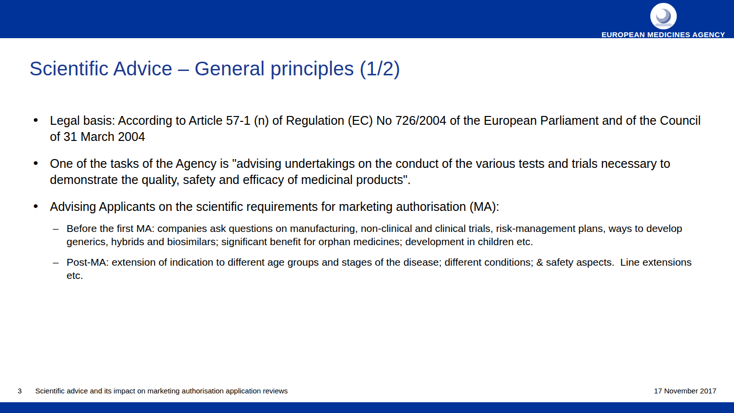EUROPEAN MEDICINES AGENCY
Scientific Advice – General principles (1/2)
Legal basis: According to Article 57-1 (n) of Regulation (EC) No 726/2004 of the European Parliament and of the Council of 31 March 2004
One of the tasks of the Agency is "advising undertakings on the conduct of the various tests and trials necessary to demonstrate the quality, safety and efficacy of medicinal products".
Advising Applicants on the scientific requirements for marketing authorisation (MA):
Before the first MA: companies ask questions on manufacturing, non-clinical and clinical trials, risk-management plans, ways to develop generics, hybrids and biosimilars; significant benefit for orphan medicines; development in children etc.
Post-MA: extension of indication to different age groups and stages of the disease; different conditions; & safety aspects. Line extensions etc.
3 Scientific advice and its impact on marketing authorisation application reviews 17 November 2017